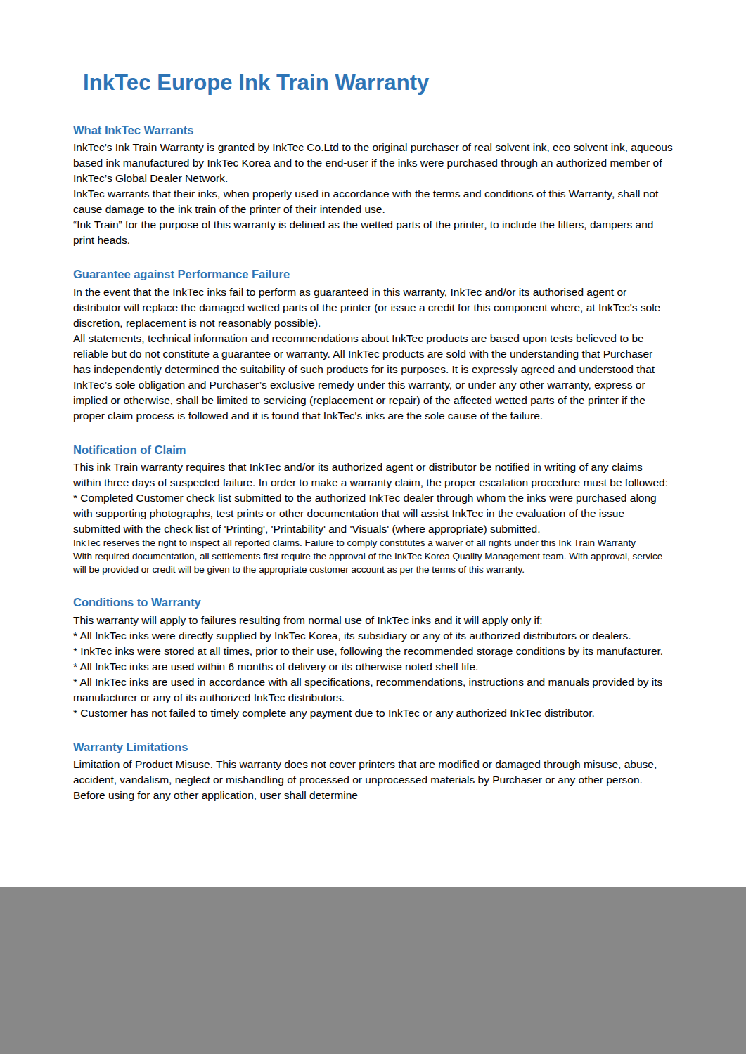InkTec Europe Ink Train Warranty
What InkTec Warrants
InkTec's Ink Train Warranty is granted by InkTec Co.Ltd to the original purchaser of real solvent ink, eco solvent ink, aqueous based ink manufactured by InkTec Korea and to the end-user if the inks were purchased through an authorized member of InkTec’s Global Dealer Network.
InkTec warrants that their inks, when properly used in accordance with the terms and conditions of this Warranty, shall not cause damage to the ink train of the printer of their intended use.
“Ink Train” for the purpose of this warranty is defined as the wetted parts of the printer, to include the filters, dampers and print heads.
Guarantee against Performance Failure
In the event that the InkTec inks fail to perform as guaranteed in this warranty, InkTec and/or its authorised agent or distributor will replace the damaged wetted parts of the printer (or issue a credit for this component where, at InkTec's sole discretion, replacement is not reasonably possible).
All statements, technical information and recommendations about InkTec products are based upon tests believed to be reliable but do not constitute a guarantee or warranty. All InkTec products are sold with the understanding that Purchaser has independently determined the suitability of such products for its purposes. It is expressly agreed and understood that InkTec’s sole obligation and Purchaser’s exclusive remedy under this warranty, or under any other warranty, express or implied or otherwise, shall be limited to servicing (replacement or repair) of the affected wetted parts of the printer if the proper claim process is followed and it is found that InkTec's inks are the sole cause of the failure.
Notification of Claim
This ink Train warranty requires that InkTec and/or its authorized agent or distributor be notified in writing of any claims within three days of suspected failure. In order to make a warranty claim, the proper escalation procedure must be followed:
* Completed Customer check list submitted to the authorized InkTec dealer through whom the inks were purchased along with supporting photographs, test prints or other documentation that will assist InkTec in the evaluation of the issue submitted with the check list of 'Printing', 'Printability' and 'Visuals' (where appropriate) submitted.
InkTec reserves the right to inspect all reported claims. Failure to comply constitutes a waiver of all rights under this Ink Train Warranty
With required documentation, all settlements first require the approval of the InkTec Korea Quality Management team. With approval, service will be provided or credit will be given to the appropriate customer account as per the terms of this warranty.
Conditions to Warranty
This warranty will apply to failures resulting from normal use of InkTec inks and it will apply only if:
* All InkTec inks were directly supplied by InkTec Korea, its subsidiary or any of its authorized distributors or dealers.
* InkTec inks were stored at all times, prior to their use, following the recommended storage conditions by its manufacturer.
* All InkTec inks are used within 6 months of delivery or its otherwise noted shelf life.
* All InkTec inks are used in accordance with all specifications, recommendations, instructions and manuals provided by its manufacturer or any of its authorized InkTec distributors.
* Customer has not failed to timely complete any payment due to InkTec or any authorized InkTec distributor.
Warranty Limitations
Limitation of Product Misuse. This warranty does not cover printers that are modified or damaged through misuse, abuse, accident, vandalism, neglect or mishandling of processed or unprocessed materials by Purchaser or any other person. Before using for any other application, user shall determine